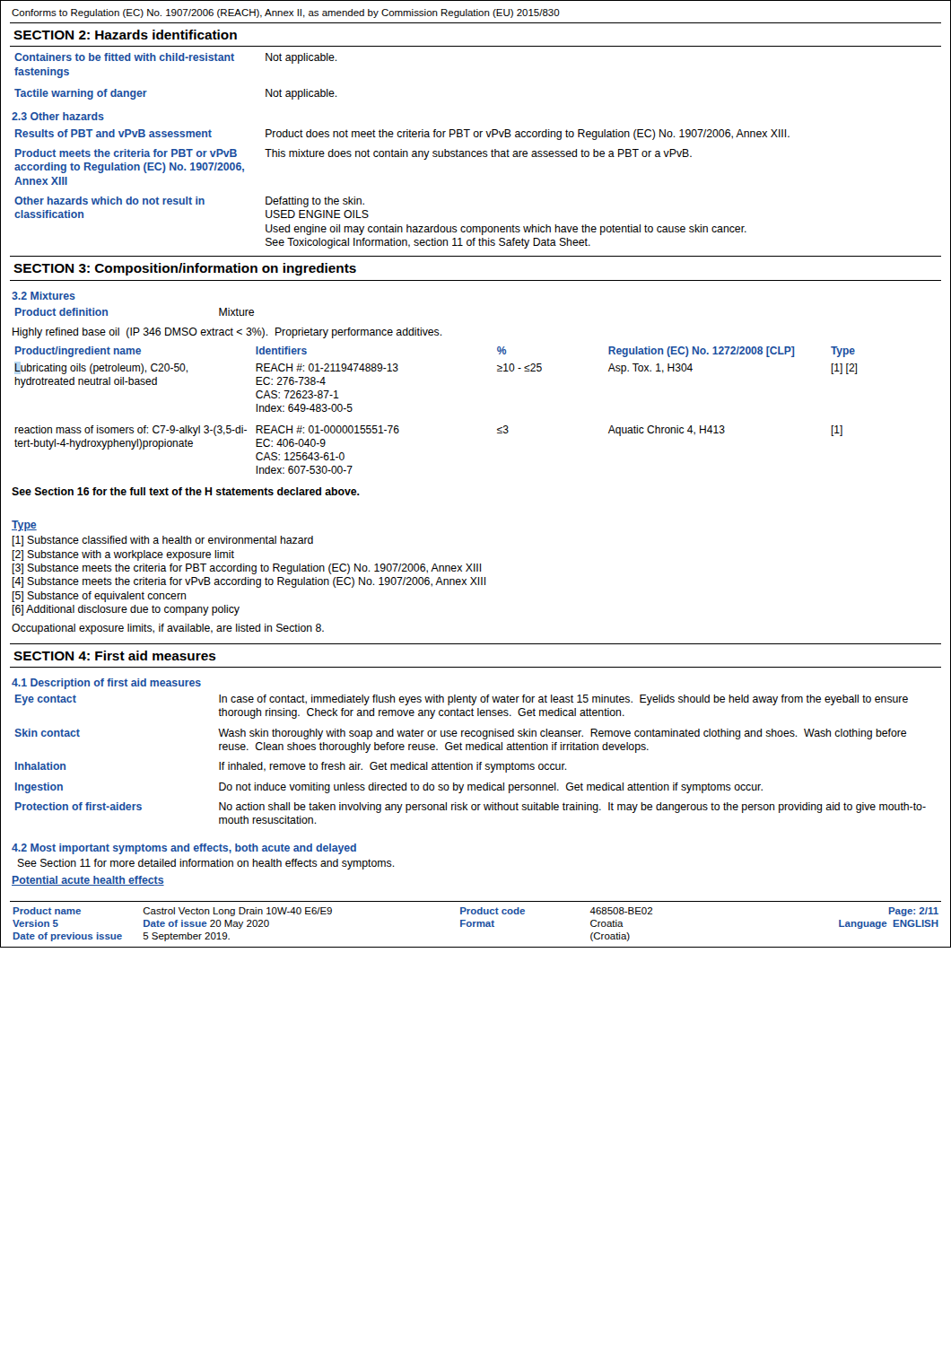Conforms to Regulation (EC) No. 1907/2006 (REACH), Annex II, as amended by Commission Regulation (EU) 2015/830
SECTION 2: Hazards identification
| Containers to be fitted with child-resistant fastenings | Not applicable. |
| Tactile warning of danger | Not applicable. |
2.3 Other hazards
| Results of PBT and vPvB assessment | Product does not meet the criteria for PBT or vPvB according to Regulation (EC) No. 1907/2006, Annex XIII. |
| Product meets the criteria for PBT or vPvB according to Regulation (EC) No. 1907/2006, Annex XIII | This mixture does not contain any substances that are assessed to be a PBT or a vPvB. |
| Other hazards which do not result in classification | Defatting to the skin. USED ENGINE OILS Used engine oil may contain hazardous components which have the potential to cause skin cancer. See Toxicological Information, section 11 of this Safety Data Sheet. |
SECTION 3: Composition/information on ingredients
3.2 Mixtures
| Product definition | Mixture |
Highly refined base oil (IP 346 DMSO extract < 3%). Proprietary performance additives.
| Product/ingredient name | Identifiers | % | Regulation (EC) No. 1272/2008 [CLP] | Type |
| --- | --- | --- | --- | --- |
| L ubricating oils (petroleum), C20-50, hydrotreated neutral oil-based | REACH #: 01-2119474889-13 EC: 276-738-4 CAS: 72623-87-1 Index: 649-483-00-5 | ≥10 - ≤25 | Asp. Tox. 1, H304 | [1] [2] |
| reaction mass of isomers of: C7-9-alkyl 3-(3,5-di-tert-butyl-4-hydroxyphenyl)propionate | REACH #: 01-0000015551-76 EC: 406-040-9 CAS: 125643-61-0 Index: 607-530-00-7 | ≤3 | Aquatic Chronic 4, H413 | [1] |
See Section 16 for the full text of the H statements declared above.
Type
[1] Substance classified with a health or environmental hazard
[2] Substance with a workplace exposure limit
[3] Substance meets the criteria for PBT according to Regulation (EC) No. 1907/2006, Annex XIII
[4] Substance meets the criteria for vPvB according to Regulation (EC) No. 1907/2006, Annex XIII
[5] Substance of equivalent concern
[6] Additional disclosure due to company policy
Occupational exposure limits, if available, are listed in Section 8.
SECTION 4: First aid measures
4.1 Description of first aid measures
| Eye contact | In case of contact, immediately flush eyes with plenty of water for at least 15 minutes. Eyelids should be held away from the eyeball to ensure thorough rinsing. Check for and remove any contact lenses. Get medical attention. |
| Skin contact | Wash skin thoroughly with soap and water or use recognised skin cleanser. Remove contaminated clothing and shoes. Wash clothing before reuse. Clean shoes thoroughly before reuse. Get medical attention if irritation develops. |
| Inhalation | If inhaled, remove to fresh air. Get medical attention if symptoms occur. |
| Ingestion | Do not induce vomiting unless directed to do so by medical personnel. Get medical attention if symptoms occur. |
| Protection of first-aiders | No action shall be taken involving any personal risk or without suitable training. It may be dangerous to the person providing aid to give mouth-to-mouth resuscitation. |
4.2 Most important symptoms and effects, both acute and delayed
See Section 11 for more detailed information on health effects and symptoms.
Potential acute health effects
| Product name | Castrol Vecton Long Drain 10W-40 E6/E9 | Product code | 468508-BE02 | Page: 2/11 |
| Version 5 | Date of issue 20 May 2020 | Format | Croatia | Language ENGLISH |
| Date of previous issue | 5 September 2019. | | (Croatia) | |